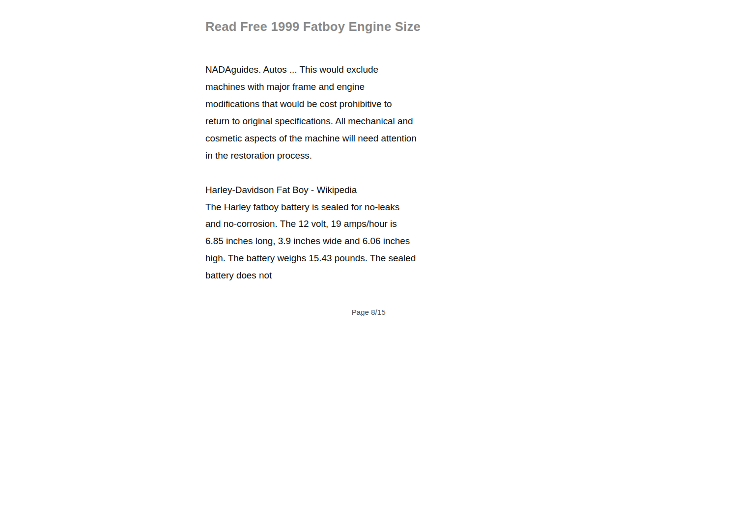Read Free 1999 Fatboy Engine Size
NADAguides. Autos ... This would exclude machines with major frame and engine modifications that would be cost prohibitive to return to original specifications. All mechanical and cosmetic aspects of the machine will need attention in the restoration process.
Harley-Davidson Fat Boy - Wikipedia
The Harley fatboy battery is sealed for no-leaks and no-corrosion. The 12 volt, 19 amps/hour is 6.85 inches long, 3.9 inches wide and 6.06 inches high. The battery weighs 15.43 pounds. The sealed battery does not
Page 8/15